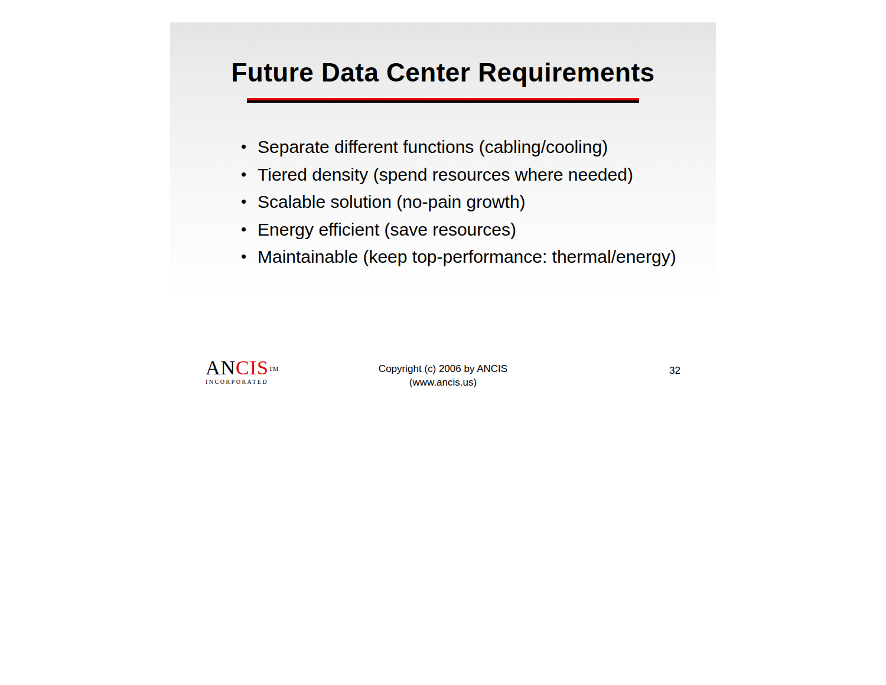Future Data Center Requirements
Separate different functions (cabling/cooling)
Tiered density (spend resources where needed)
Scalable solution (no-pain growth)
Energy efficient (save resources)
Maintainable (keep top-performance: thermal/energy)
AN CIS TM INCORPORATED
Copyright (c) 2006 by ANCIS
(www.ancis.us)
32